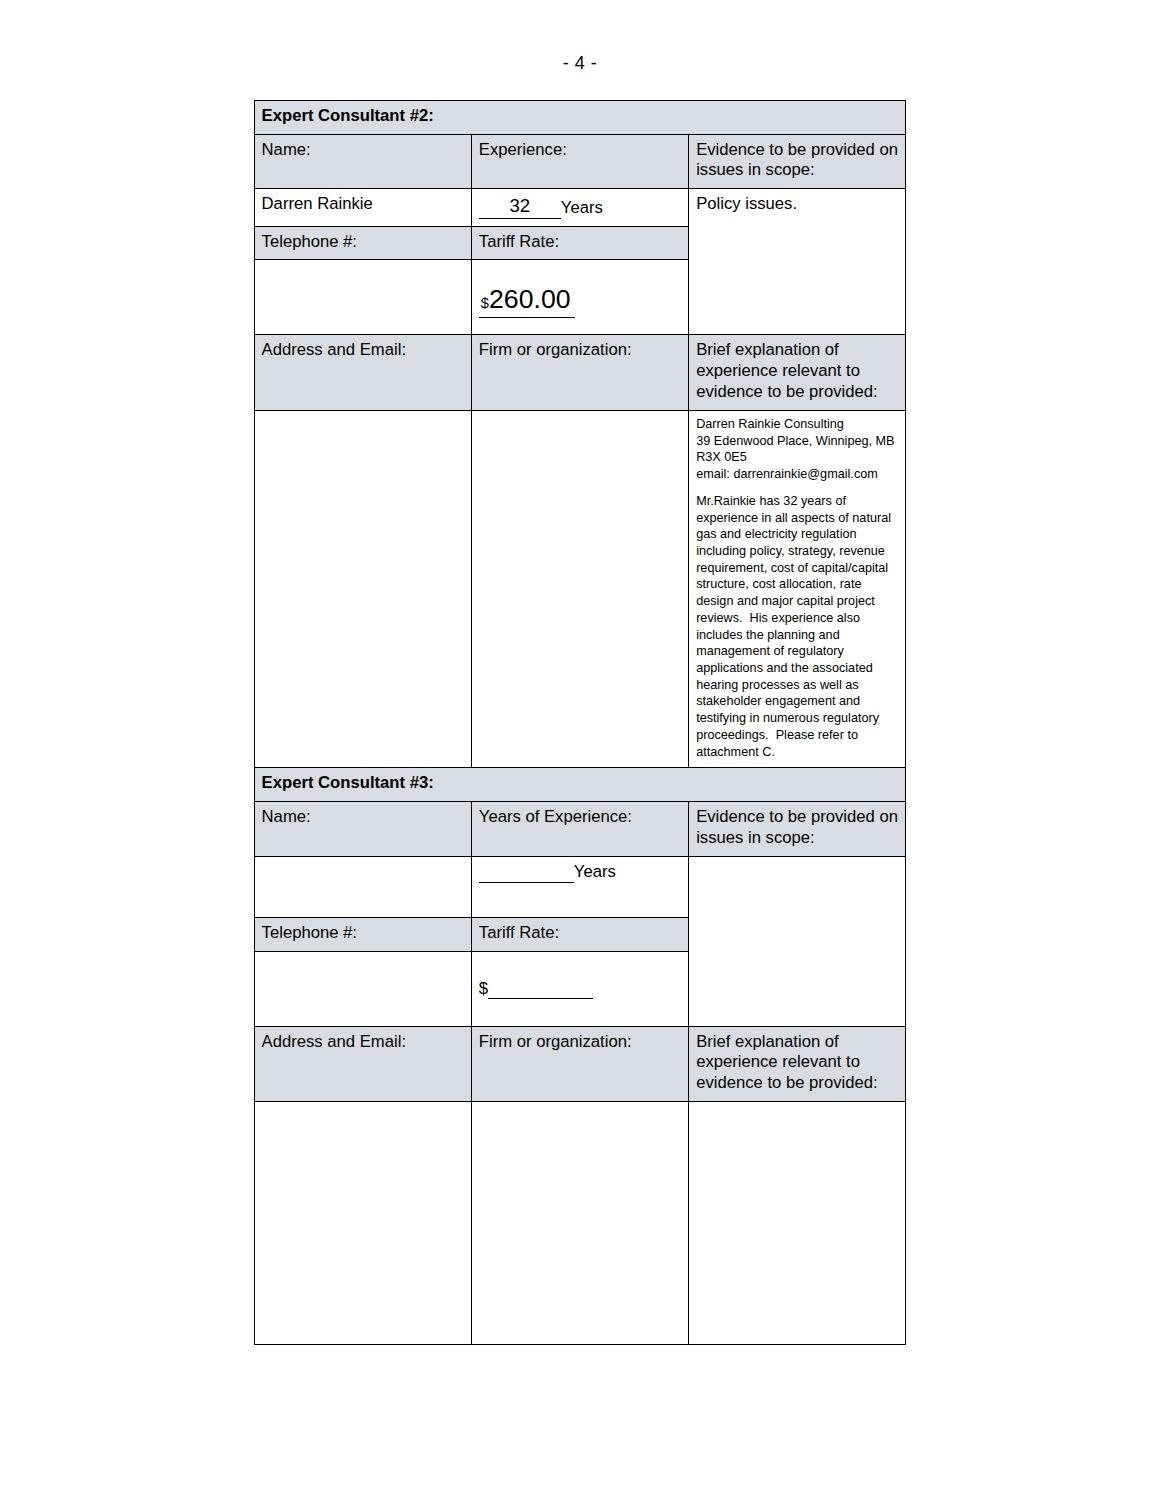- 4 -
| Expert Consultant #2: |
| Name: | Experience: | Evidence to be provided on issues in scope: |
| Darren Rainkie | 32 Years | Policy issues. |
| Telephone #: | Tariff Rate: |
| | $ 260.00 |
| Address and Email: | Firm or organization: | Brief explanation of experience relevant to evidence to be provided: |
| | | Darren Rainkie Consulting 39 Edenwood Place, Winnipeg, MB R3X 0E5 email: darrenrainkie@gmail.com Mr.Rainkie has 32 years of experience in all aspects of natural gas and electricity regulation including policy, strategy, revenue requirement, cost of capital/capital structure, cost allocation, rate design and major capital project reviews. His experience also includes the planning and management of regulatory applications and the associated hearing processes as well as stakeholder engagement and testifying in numerous regulatory proceedings. Please refer to attachment C. |
| Expert Consultant #3: |
| Name: | Years of Experience: | Evidence to be provided on issues in scope: |
| | Years | |
| Telephone #: | Tariff Rate: |
| | $ |
| Address and Email: | Firm or organization: | Brief explanation of experience relevant to evidence to be provided: |